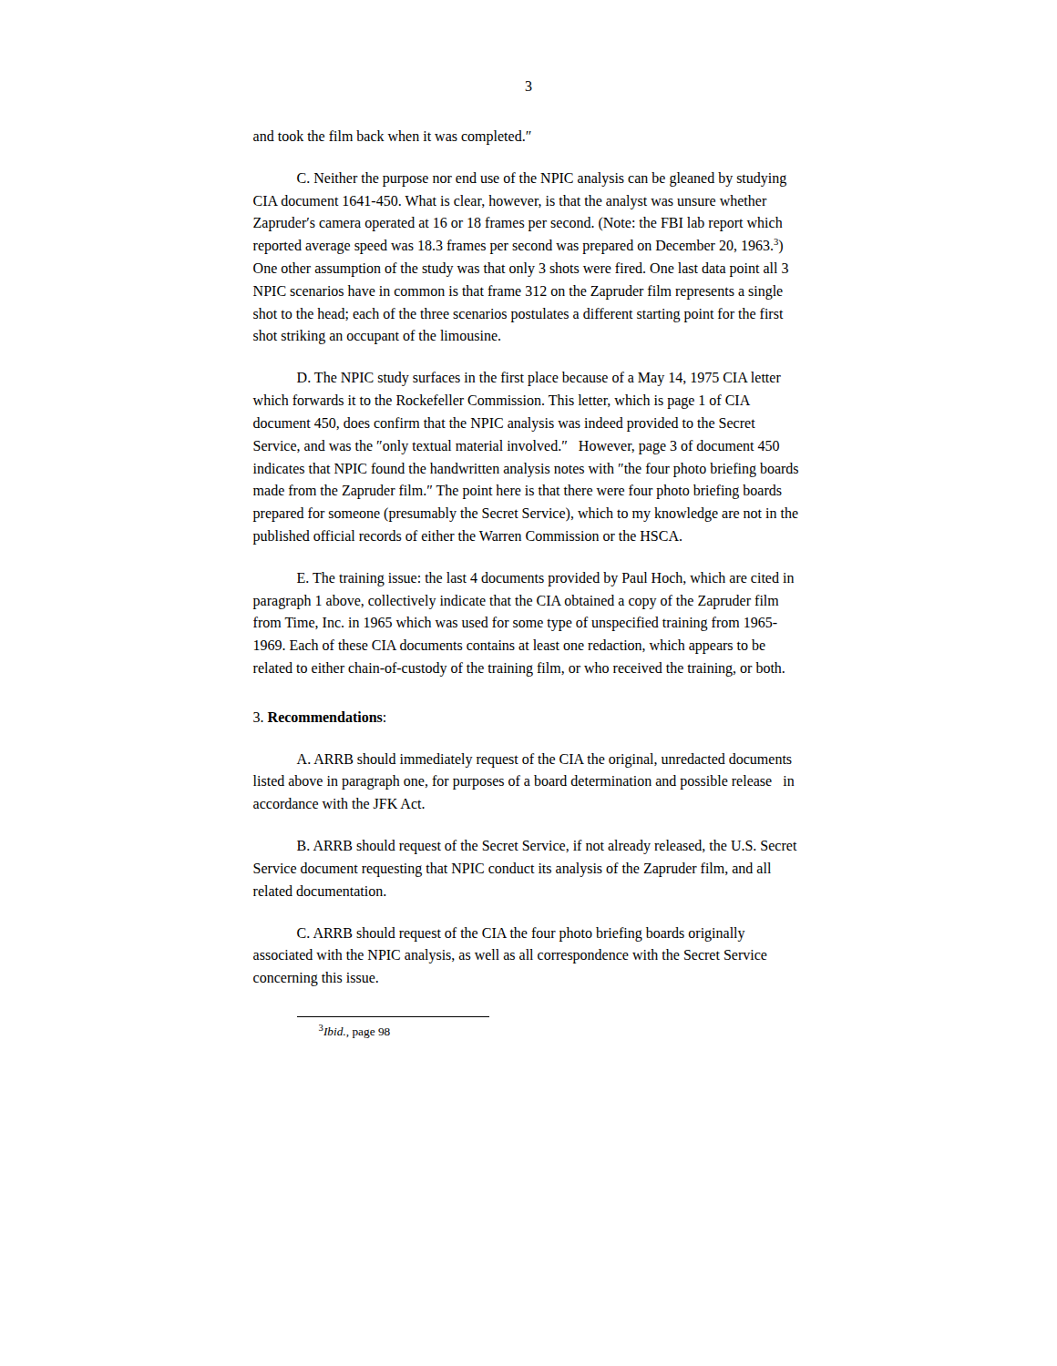3
and took the film back when it was completed.″
C. Neither the purpose nor end use of the NPIC analysis can be gleaned by studying CIA document 1641-450. What is clear, however, is that the analyst was unsure whether Zapruder′s camera operated at 16 or 18 frames per second. (Note: the FBI lab report which reported average speed was 18.3 frames per second was prepared on December 20, 1963.3) One other assumption of the study was that only 3 shots were fired. One last data point all 3 NPIC scenarios have in common is that frame 312 on the Zapruder film represents a single shot to the head; each of the three scenarios postulates a different starting point for the first shot striking an occupant of the limousine.
D. The NPIC study surfaces in the first place because of a May 14, 1975 CIA letter which forwards it to the Rockefeller Commission. This letter, which is page 1 of CIA document 450, does confirm that the NPIC analysis was indeed provided to the Secret Service, and was the ″only textual material involved.″ However, page 3 of document 450 indicates that NPIC found the handwritten analysis notes with ″the four photo briefing boards made from the Zapruder film.″ The point here is that there were four photo briefing boards prepared for someone (presumably the Secret Service), which to my knowledge are not in the published official records of either the Warren Commission or the HSCA.
E. The training issue: the last 4 documents provided by Paul Hoch, which are cited in paragraph 1 above, collectively indicate that the CIA obtained a copy of the Zapruder film from Time, Inc. in 1965 which was used for some type of unspecified training from 1965-1969. Each of these CIA documents contains at least one redaction, which appears to be related to either chain-of-custody of the training film, or who received the training, or both.
3. Recommendations:
A. ARRB should immediately request of the CIA the original, unredacted documents listed above in paragraph one, for purposes of a board determination and possible release in accordance with the JFK Act.
B. ARRB should request of the Secret Service, if not already released, the U.S. Secret Service document requesting that NPIC conduct its analysis of the Zapruder film, and all related documentation.
C. ARRB should request of the CIA the four photo briefing boards originally associated with the NPIC analysis, as well as all correspondence with the Secret Service concerning this issue.
3Ibid., page 98